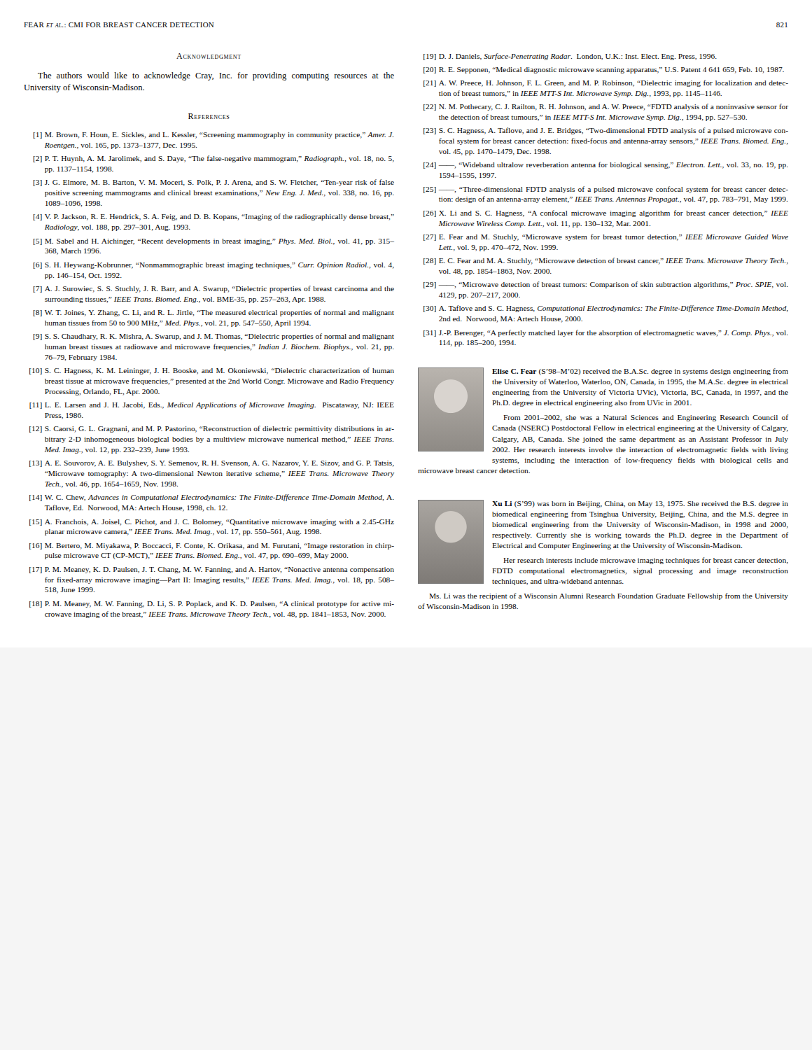FEAR et al.: CMI FOR BREAST CANCER DETECTION
821
Acknowledgment
The authors would like to acknowledge Cray, Inc. for providing computing resources at the University of Wisconsin-Madison.
References
[1] M. Brown, F. Houn, E. Sickles, and L. Kessler, “Screening mammography in community practice,” Amer. J. Roentgen., vol. 165, pp. 1373–1377, Dec. 1995.
[2] P. T. Huynh, A. M. Jarolimek, and S. Daye, “The false-negative mammogram,” Radiograph., vol. 18, no. 5, pp. 1137–1154, 1998.
[3] J. G. Elmore, M. B. Barton, V. M. Moceri, S. Polk, P. J. Arena, and S. W. Fletcher, “Ten-year risk of false positive screening mammograms and clinical breast examinations,” New Eng. J. Med., vol. 338, no. 16, pp. 1089–1096, 1998.
[4] V. P. Jackson, R. E. Hendrick, S. A. Feig, and D. B. Kopans, “Imaging of the radiographically dense breast,” Radiology, vol. 188, pp. 297–301, Aug. 1993.
[5] M. Sabel and H. Aichinger, “Recent developments in breast imaging,” Phys. Med. Biol., vol. 41, pp. 315–368, March 1996.
[6] S. H. Heywang-Kobrunner, “Nonmammographic breast imaging techniques,” Curr. Opinion Radiol., vol. 4, pp. 146–154, Oct. 1992.
[7] A. J. Surowiec, S. S. Stuchly, J. R. Barr, and A. Swarup, “Dielectric properties of breast carcinoma and the surrounding tissues,” IEEE Trans. Biomed. Eng., vol. BME-35, pp. 257–263, Apr. 1988.
[8] W. T. Joines, Y. Zhang, C. Li, and R. L. Jirtle, “The measured electrical properties of normal and malignant human tissues from 50 to 900 MHz,” Med. Phys., vol. 21, pp. 547–550, April 1994.
[9] S. S. Chaudhary, R. K. Mishra, A. Swarup, and J. M. Thomas, “Dielectric properties of normal and malignant human breast tissues at radiowave and microwave frequencies,” Indian J. Biochem. Biophys., vol. 21, pp. 76–79, February 1984.
[10] S. C. Hagness, K. M. Leininger, J. H. Booske, and M. Okoniewski, “Dielectric characterization of human breast tissue at microwave frequencies,” presented at the 2nd World Congr. Microwave and Radio Frequency Processing, Orlando, FL, Apr. 2000.
[11] L. E. Larsen and J. H. Jacobi, Eds., Medical Applications of Microwave Imaging. Piscataway, NJ: IEEE Press, 1986.
[12] S. Caorsi, G. L. Gragnani, and M. P. Pastorino, “Reconstruction of dielectric permittivity distributions in arbitrary 2-D inhomogeneous biological bodies by a multiview microwave numerical method,” IEEE Trans. Med. Imag., vol. 12, pp. 232–239, June 1993.
[13] A. E. Souvorov, A. E. Bulyshev, S. Y. Semenov, R. H. Svenson, A. G. Nazarov, Y. E. Sizov, and G. P. Tatsis, “Microwave tomography: A two-dimensional Newton iterative scheme,” IEEE Trans. Microwave Theory Tech., vol. 46, pp. 1654–1659, Nov. 1998.
[14] W. C. Chew, Advances in Computational Electrodynamics: The Finite-Difference Time-Domain Method, A. Taflove, Ed. Norwood, MA: Artech House, 1998, ch. 12.
[15] A. Franchois, A. Joisel, C. Pichot, and J. C. Bolomey, “Quantitative microwave imaging with a 2.45-GHz planar microwave camera,” IEEE Trans. Med. Imag., vol. 17, pp. 550–561, Aug. 1998.
[16] M. Bertero, M. Miyakawa, P. Boccacci, F. Conte, K. Orikasa, and M. Furutani, “Image restoration in chirp-pulse microwave CT (CP-MCT),” IEEE Trans. Biomed. Eng., vol. 47, pp. 690–699, May 2000.
[17] P. M. Meaney, K. D. Paulsen, J. T. Chang, M. W. Fanning, and A. Hartov, “Nonactive antenna compensation for fixed-array microwave imaging—Part II: Imaging results,” IEEE Trans. Med. Imag., vol. 18, pp. 508–518, June 1999.
[18] P. M. Meaney, M. W. Fanning, D. Li, S. P. Poplack, and K. D. Paulsen, “A clinical prototype for active microwave imaging of the breast,” IEEE Trans. Microwave Theory Tech., vol. 48, pp. 1841–1853, Nov. 2000.
[19] D. J. Daniels, Surface-Penetrating Radar. London, U.K.: Inst. Elect. Eng. Press, 1996.
[20] R. E. Sepponen, “Medical diagnostic microwave scanning apparatus,” U.S. Patent 4 641 659, Feb. 10, 1987.
[21] A. W. Preece, H. Johnson, F. L. Green, and M. P. Robinson, “Dielectric imaging for localization and detection of breast tumors,” in IEEE MTT-S Int. Microwave Symp. Dig., 1993, pp. 1145–1146.
[22] N. M. Pothecary, C. J. Railton, R. H. Johnson, and A. W. Preece, “FDTD analysis of a noninvasive sensor for the detection of breast tumours,” in IEEE MTT-S Int. Microwave Symp. Dig., 1994, pp. 527–530.
[23] S. C. Hagness, A. Taflove, and J. E. Bridges, “Two-dimensional FDTD analysis of a pulsed microwave confocal system for breast cancer detection: fixed-focus and antenna-array sensors,” IEEE Trans. Biomed. Eng., vol. 45, pp. 1470–1479, Dec. 1998.
[24] ——, “Wideband ultralow reverberation antenna for biological sensing,” Electron. Lett., vol. 33, no. 19, pp. 1594–1595, 1997.
[25] ——, “Three-dimensional FDTD analysis of a pulsed microwave confocal system for breast cancer detection: design of an antenna-array element,” IEEE Trans. Antennas Propagat., vol. 47, pp. 783–791, May 1999.
[26] X. Li and S. C. Hagness, “A confocal microwave imaging algorithm for breast cancer detection,” IEEE Microwave Wireless Comp. Lett., vol. 11, pp. 130–132, Mar. 2001.
[27] E. Fear and M. Stuchly, “Microwave system for breast tumor detection,” IEEE Microwave Guided Wave Lett., vol. 9, pp. 470–472, Nov. 1999.
[28] E. C. Fear and M. A. Stuchly, “Microwave detection of breast cancer,” IEEE Trans. Microwave Theory Tech., vol. 48, pp. 1854–1863, Nov. 2000.
[29] ——, “Microwave detection of breast tumors: Comparison of skin subtraction algorithms,” Proc. SPIE, vol. 4129, pp. 207–217, 2000.
[30] A. Taflove and S. C. Hagness, Computational Electrodynamics: The Finite-Difference Time-Domain Method, 2nd ed. Norwood, MA: Artech House, 2000.
[31] J.-P. Berenger, “A perfectly matched layer for the absorption of electromagnetic waves,” J. Comp. Phys., vol. 114, pp. 185–200, 1994.
Elise C. Fear (S’98–M’02) received the B.A.Sc. degree in systems design engineering from the University of Waterloo, Waterloo, ON, Canada, in 1995, the M.A.Sc. degree in electrical engineering from the University of Victoria UVic), Victoria, BC, Canada, in 1997, and the Ph.D. degree in electrical engineering also from UVic in 2001.
From 2001–2002, she was a Natural Sciences and Engineering Research Council of Canada (NSERC) Postdoctoral Fellow in electrical engineering at the University of Calgary, Calgary, AB, Canada. She joined the same department as an Assistant Professor in July 2002. Her research interests involve the interaction of electromagnetic fields with living systems, including the interaction of low-frequency fields with biological cells and microwave breast cancer detection.
Xu Li (S’99) was born in Beijing, China, on May 13, 1975. She received the B.S. degree in biomedical engineering from Tsinghua University, Beijing, China, and the M.S. degree in biomedical engineering from the University of Wisconsin-Madison, in 1998 and 2000, respectively. Currently she is working towards the Ph.D. degree in the Department of Electrical and Computer Engineering at the University of Wisconsin-Madison.
Her research interests include microwave imaging techniques for breast cancer detection, FDTD computational electromagnetics, signal processing and image reconstruction techniques, and ultra-wideband antennas.
Ms. Li was the recipient of a Wisconsin Alumni Research Foundation Graduate Fellowship from the University of Wisconsin-Madison in 1998.